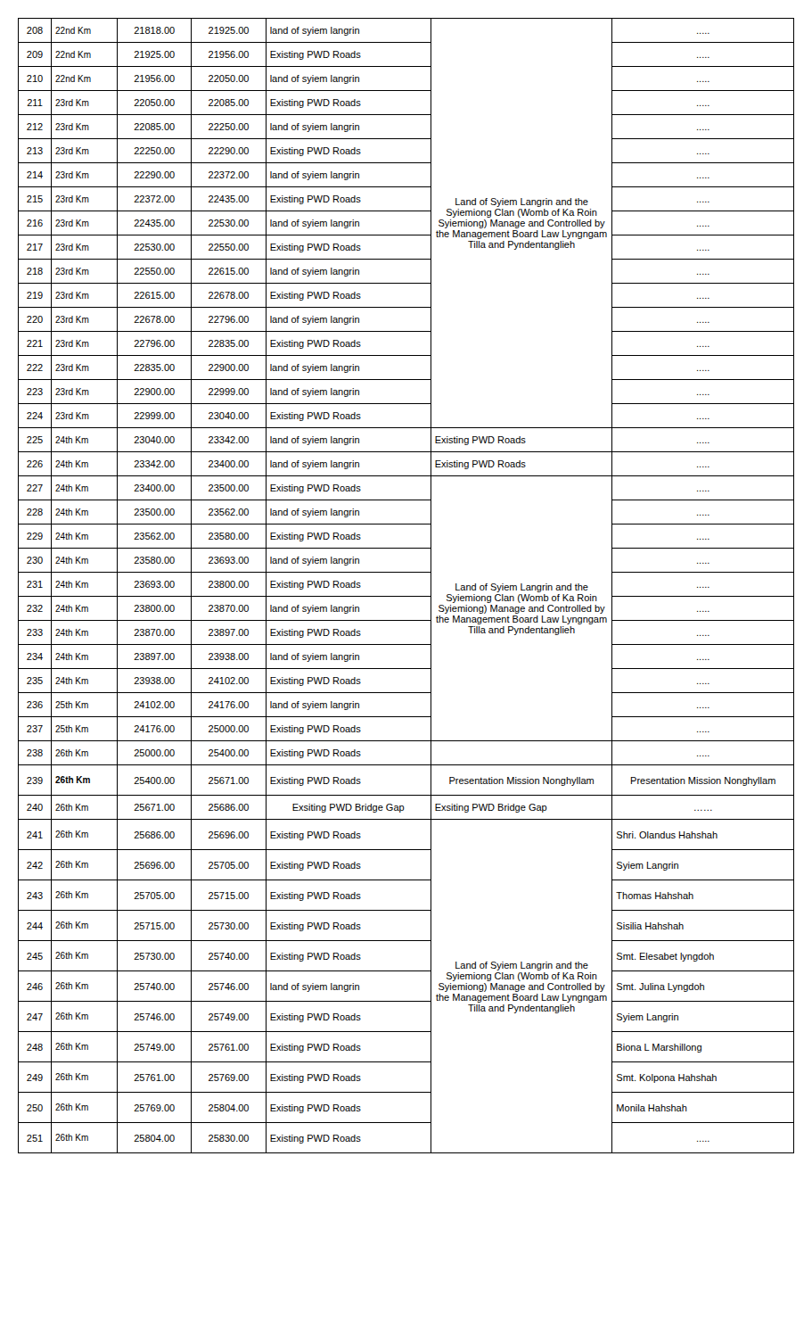| 208 | 22nd Km | 21818.00 | 21925.00 | land of syiem langrin | Land of Syiem Langrin and the Syiemiong Clan (Womb of Ka Roin Syiemiong) Manage and Controlled by the Management Board Law Lyngngam Tilla and Pyndentanglieh | ..... |
| 209 | 22nd Km | 21925.00 | 21956.00 | Existing PWD Roads | ..... |
| 210 | 22nd Km | 21956.00 | 22050.00 | land of syiem langrin | ..... |
| 211 | 23rd Km | 22050.00 | 22085.00 | Existing PWD Roads | ..... |
| 212 | 23rd Km | 22085.00 | 22250.00 | land of syiem langrin | ..... |
| 213 | 23rd Km | 22250.00 | 22290.00 | Existing PWD Roads | ..... |
| 214 | 23rd Km | 22290.00 | 22372.00 | land of syiem langrin | ..... |
| 215 | 23rd Km | 22372.00 | 22435.00 | Existing PWD Roads | ..... |
| 216 | 23rd Km | 22435.00 | 22530.00 | land of syiem langrin | ..... |
| 217 | 23rd Km | 22530.00 | 22550.00 | Existing PWD Roads | ..... |
| 218 | 23rd Km | 22550.00 | 22615.00 | land of syiem langrin | ..... |
| 219 | 23rd Km | 22615.00 | 22678.00 | Existing PWD Roads | ..... |
| 220 | 23rd Km | 22678.00 | 22796.00 | land of syiem langrin | ..... |
| 221 | 23rd Km | 22796.00 | 22835.00 | Existing PWD Roads | ..... |
| 222 | 23rd Km | 22835.00 | 22900.00 | land of syiem langrin | ..... |
| 223 | 23rd Km | 22900.00 | 22999.00 | land of syiem langrin | ..... |
| 224 | 23rd Km | 22999.00 | 23040.00 | Existing PWD Roads | ..... |
| 225 | 24th Km | 23040.00 | 23342.00 | land of syiem langrin | Existing PWD Roads | ..... |
| 226 | 24th Km | 23342.00 | 23400.00 | land of syiem langrin | Existing PWD Roads | ..... |
| 227 | 24th Km | 23400.00 | 23500.00 | Existing PWD Roads | Land of Syiem Langrin and the Syiemiong Clan (Womb of Ka Roin Syiemiong) Manage and Controlled by the Management Board Law Lyngngam Tilla and Pyndentanglieh | ..... |
| 228 | 24th Km | 23500.00 | 23562.00 | land of syiem langrin | ..... |
| 229 | 24th Km | 23562.00 | 23580.00 | Existing PWD Roads | ..... |
| 230 | 24th Km | 23580.00 | 23693.00 | land of syiem langrin | ..... |
| 231 | 24th Km | 23693.00 | 23800.00 | Existing PWD Roads | ..... |
| 232 | 24th Km | 23800.00 | 23870.00 | land of syiem langrin | ..... |
| 233 | 24th Km | 23870.00 | 23897.00 | Existing PWD Roads | ..... |
| 234 | 24th Km | 23897.00 | 23938.00 | land of syiem langrin | ..... |
| 235 | 24th Km | 23938.00 | 24102.00 | Existing PWD Roads | ..... |
| 236 | 25th Km | 24102.00 | 24176.00 | land of syiem langrin | ..... |
| 237 | 25th Km | 24176.00 | 25000.00 | Existing PWD Roads | ..... |
| 238 | 26th Km | 25000.00 | 25400.00 | Existing PWD Roads | | ..... |
| 239 | 26th Km | 25400.00 | 25671.00 | Existing PWD Roads | Presentation Mission Nonghyllam | Presentation Mission Nonghyllam |
| 240 | 26th Km | 25671.00 | 25686.00 | Exsiting PWD Bridge Gap | Exsiting PWD Bridge Gap | …… |
| 241 | 26th Km | 25686.00 | 25696.00 | Existing PWD Roads | Land of Syiem Langrin and the Syiemiong Clan (Womb of Ka Roin Syiemiong) Manage and Controlled by the Management Board Law Lyngngam Tilla and Pyndentanglieh | Shri. Olandus Hahshah |
| 242 | 26th Km | 25696.00 | 25705.00 | Existing PWD Roads | Syiem Langrin |
| 243 | 26th Km | 25705.00 | 25715.00 | Existing PWD Roads | Thomas Hahshah |
| 244 | 26th Km | 25715.00 | 25730.00 | Existing PWD Roads | Sisilia Hahshah |
| 245 | 26th Km | 25730.00 | 25740.00 | Existing PWD Roads | Smt. Elesabet lyngdoh |
| 246 | 26th Km | 25740.00 | 25746.00 | land of syiem langrin | Smt. Julina Lyngdoh |
| 247 | 26th Km | 25746.00 | 25749.00 | Existing PWD Roads | Syiem Langrin |
| 248 | 26th Km | 25749.00 | 25761.00 | Existing PWD Roads | Biona L Marshillong |
| 249 | 26th Km | 25761.00 | 25769.00 | Existing PWD Roads | Smt. Kolpona Hahshah |
| 250 | 26th Km | 25769.00 | 25804.00 | Existing PWD Roads | Monila Hahshah |
| 251 | 26th Km | 25804.00 | 25830.00 | Existing PWD Roads | ..... |